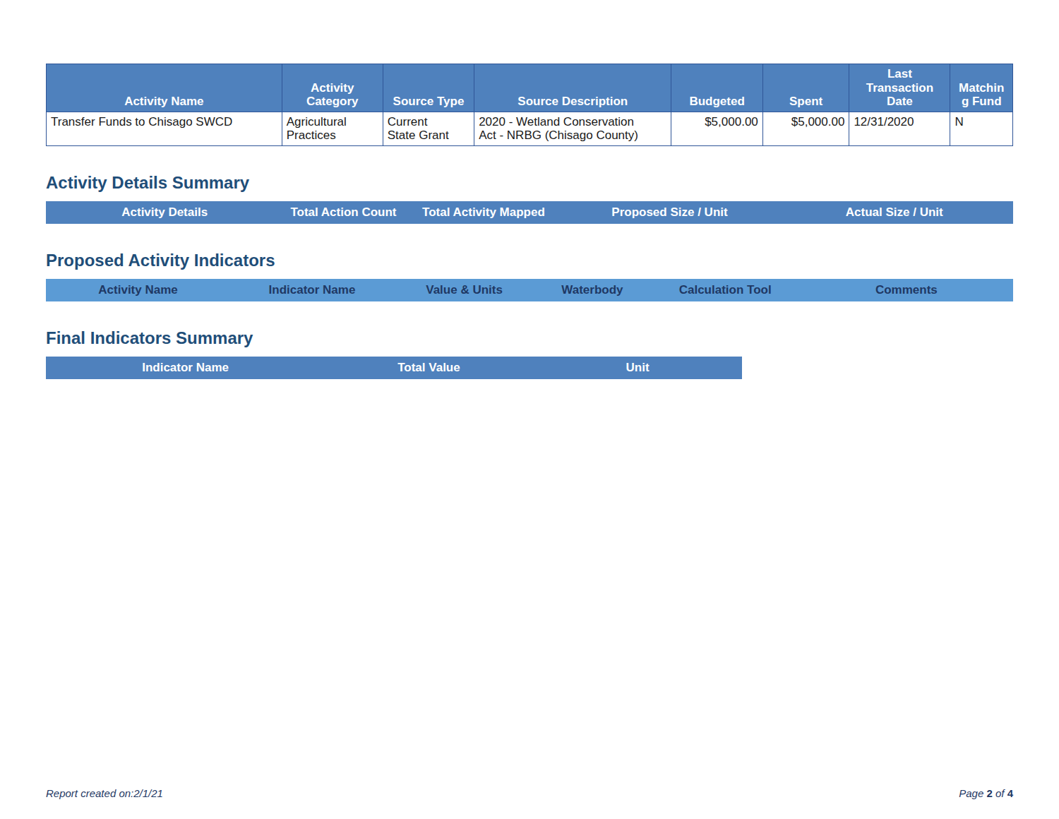| Activity Name | Activity Category | Source Type | Source Description | Budgeted | Spent | Last Transaction Date | Matchin g Fund |
| --- | --- | --- | --- | --- | --- | --- | --- |
| Transfer Funds to Chisago SWCD | Agricultural Practices | Current State Grant | 2020 - Wetland Conservation Act - NRBG (Chisago County) | $5,000.00 | $5,000.00 | 12/31/2020 | N |
Activity Details Summary
| Activity Details | Total Action Count | Total Activity Mapped | Proposed Size / Unit | Actual Size / Unit |
| --- | --- | --- | --- | --- |
Proposed Activity Indicators
| Activity Name | Indicator Name | Value & Units | Waterbody | Calculation Tool | Comments |
| --- | --- | --- | --- | --- | --- |
Final Indicators Summary
| Indicator Name | Total Value | Unit |
| --- | --- | --- |
Report created on:2/1/21 Page 2 of 4